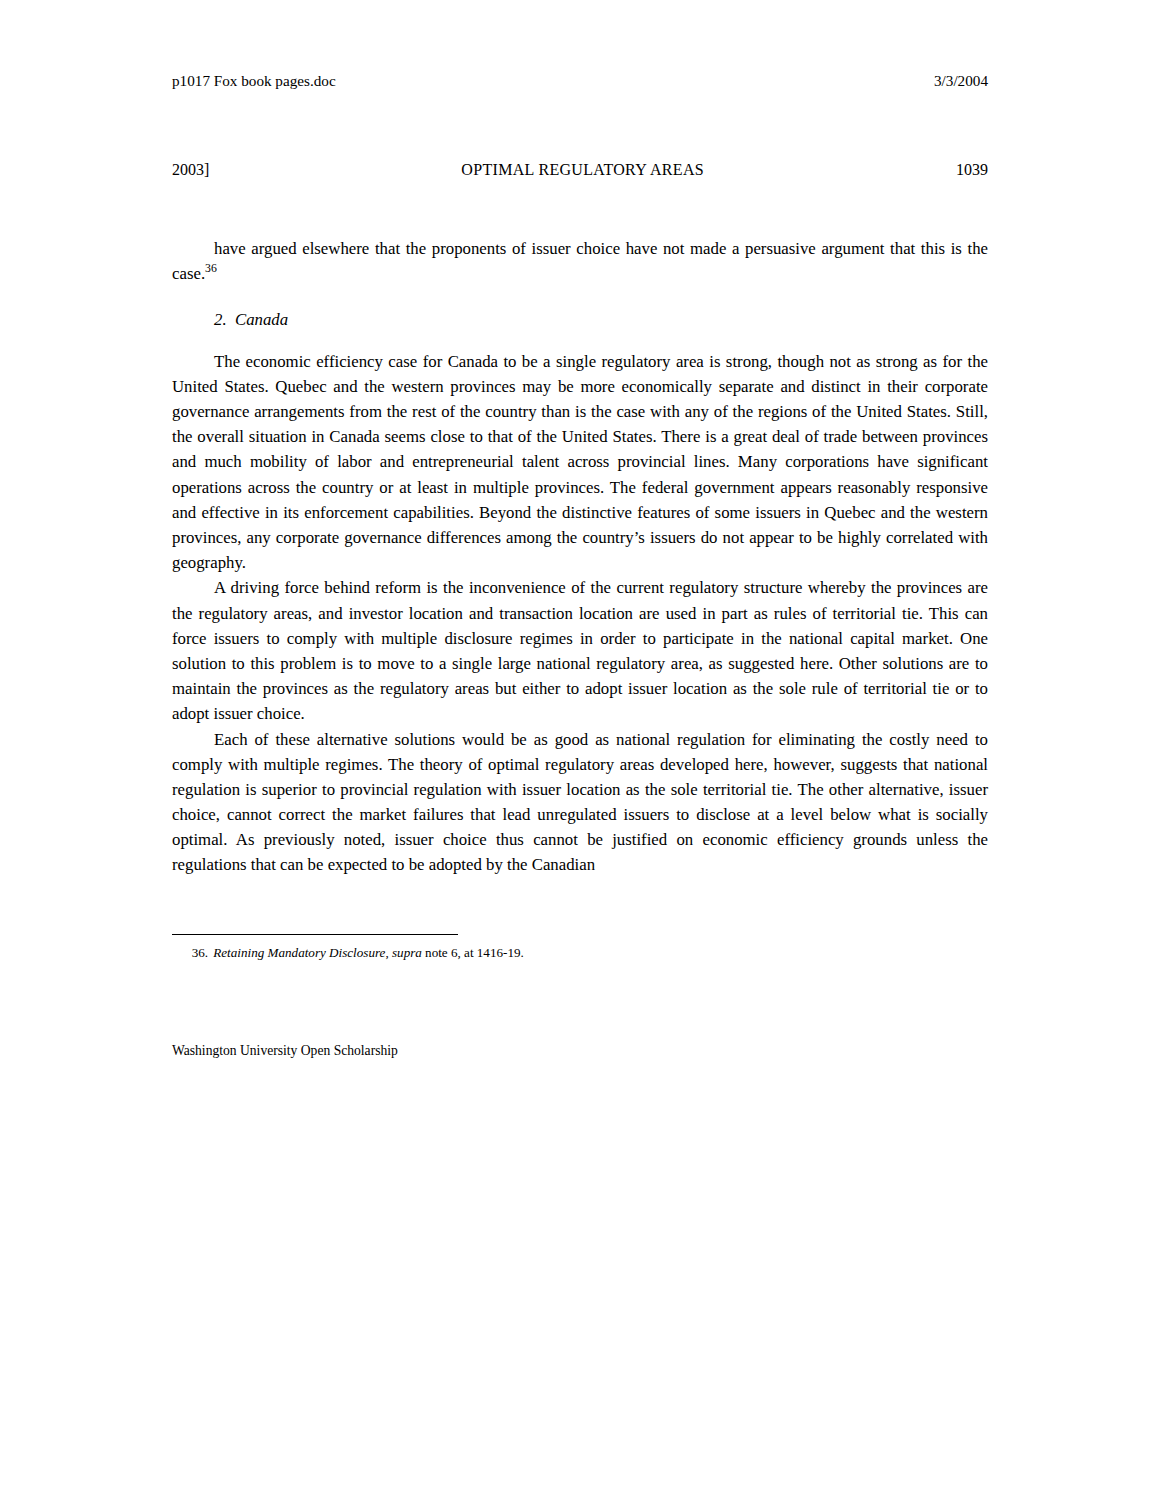p1017 Fox book pages.doc 3/3/2004
2003] OPTIMAL REGULATORY AREAS 1039
have argued elsewhere that the proponents of issuer choice have not made a persuasive argument that this is the case.36
2. Canada
The economic efficiency case for Canada to be a single regulatory area is strong, though not as strong as for the United States. Quebec and the western provinces may be more economically separate and distinct in their corporate governance arrangements from the rest of the country than is the case with any of the regions of the United States. Still, the overall situation in Canada seems close to that of the United States. There is a great deal of trade between provinces and much mobility of labor and entrepreneurial talent across provincial lines. Many corporations have significant operations across the country or at least in multiple provinces. The federal government appears reasonably responsive and effective in its enforcement capabilities. Beyond the distinctive features of some issuers in Quebec and the western provinces, any corporate governance differences among the country’s issuers do not appear to be highly correlated with geography.
A driving force behind reform is the inconvenience of the current regulatory structure whereby the provinces are the regulatory areas, and investor location and transaction location are used in part as rules of territorial tie. This can force issuers to comply with multiple disclosure regimes in order to participate in the national capital market. One solution to this problem is to move to a single large national regulatory area, as suggested here. Other solutions are to maintain the provinces as the regulatory areas but either to adopt issuer location as the sole rule of territorial tie or to adopt issuer choice.
Each of these alternative solutions would be as good as national regulation for eliminating the costly need to comply with multiple regimes. The theory of optimal regulatory areas developed here, however, suggests that national regulation is superior to provincial regulation with issuer location as the sole territorial tie. The other alternative, issuer choice, cannot correct the market failures that lead unregulated issuers to disclose at a level below what is socially optimal. As previously noted, issuer choice thus cannot be justified on economic efficiency grounds unless the regulations that can be expected to be adopted by the Canadian
36. Retaining Mandatory Disclosure, supra note 6, at 1416-19.
Washington University Open Scholarship